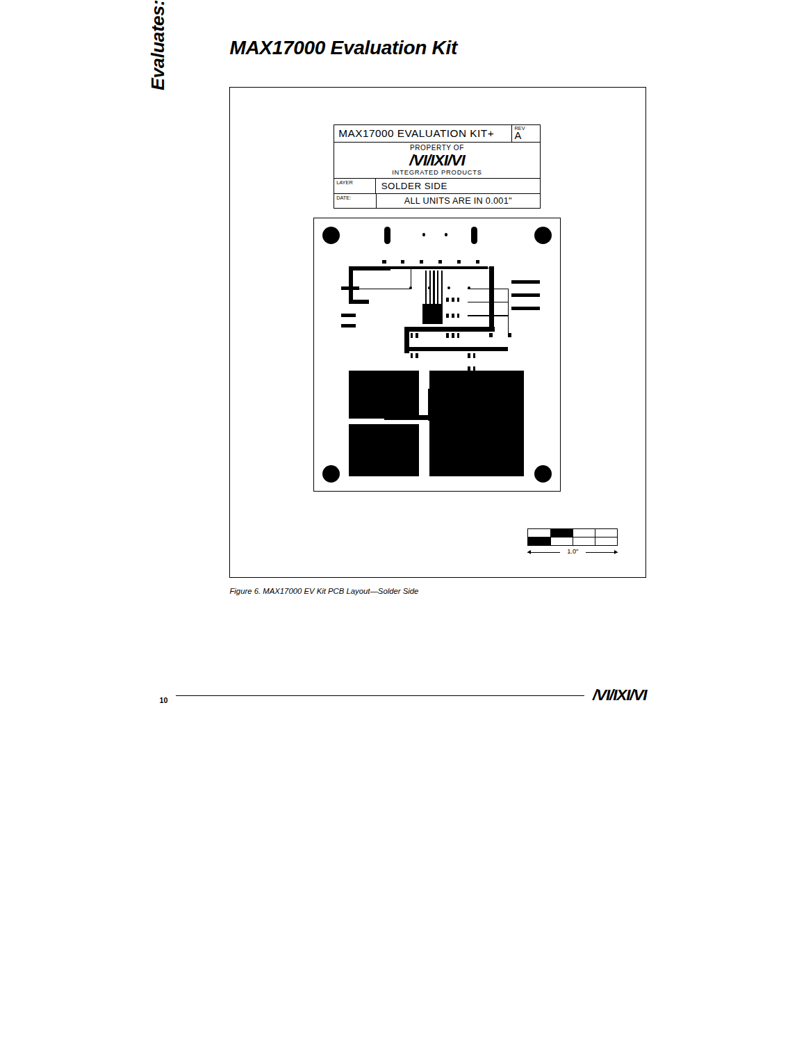Evaluates: MAX17000
MAX17000 Evaluation Kit
MAX17000 EVALUATION KIT+
REV
A
PROPERTY OF
/VI/IXI/VI
INTEGRATED PRODUCTS
LAYER
SOLDER SIDE
DATE:
ALL UNITS ARE IN 0.001"
1.0"
Figure 6. MAX17000 EV Kit PCB Layout—Solder Side
10 /VI/IXI/VI